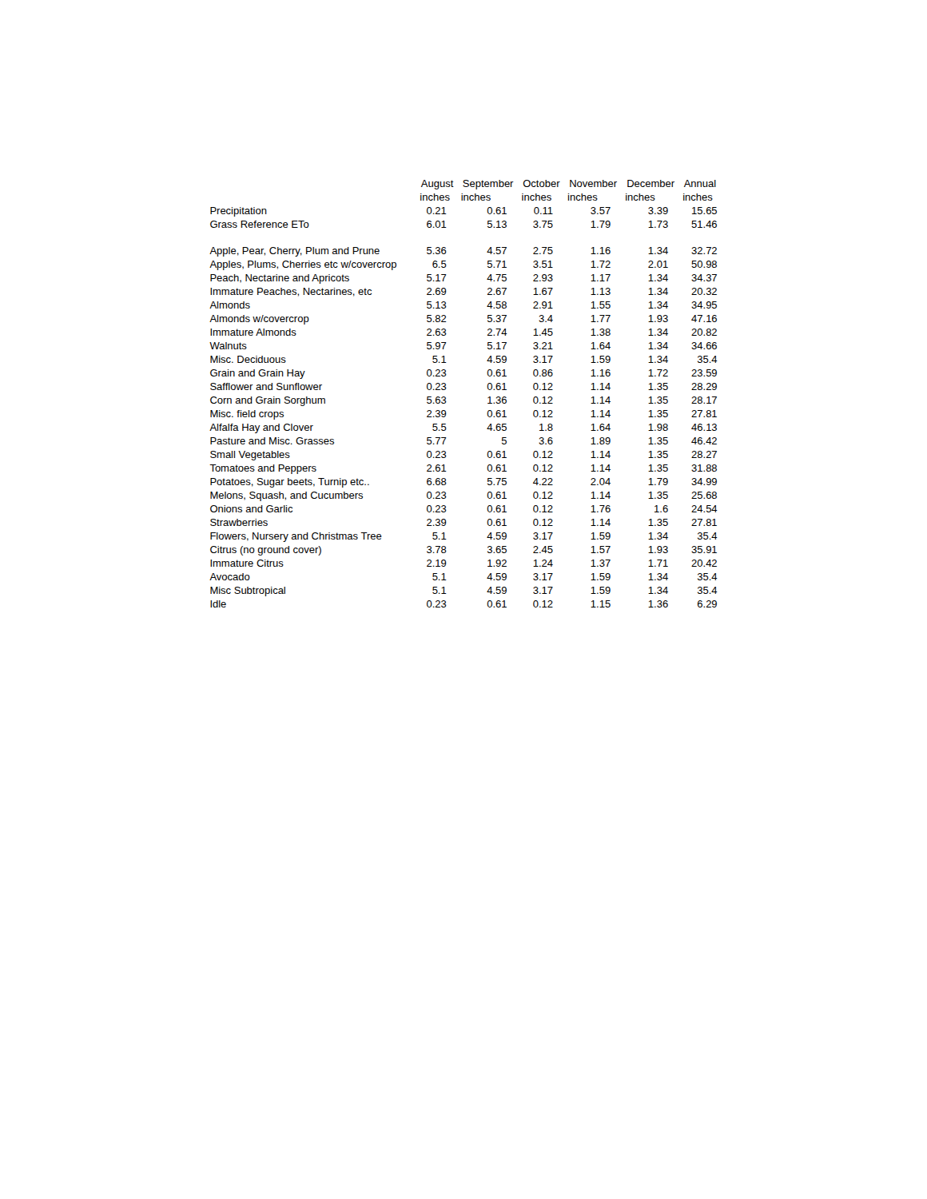| | August | September | October | November | December | Annual |
| --- | --- | --- | --- | --- | --- | --- |
| | inches | inches | inches | inches | inches | inches |
| Precipitation | 0.21 | 0.61 | 0.11 | 3.57 | 3.39 | 15.65 |
| Grass Reference ETo | 6.01 | 5.13 | 3.75 | 1.79 | 1.73 | 51.46 |
| Apple, Pear, Cherry, Plum and Prune | 5.36 | 4.57 | 2.75 | 1.16 | 1.34 | 32.72 |
| Apples, Plums, Cherries etc w/covercrop | 6.5 | 5.71 | 3.51 | 1.72 | 2.01 | 50.98 |
| Peach, Nectarine and Apricots | 5.17 | 4.75 | 2.93 | 1.17 | 1.34 | 34.37 |
| Immature Peaches, Nectarines, etc | 2.69 | 2.67 | 1.67 | 1.13 | 1.34 | 20.32 |
| Almonds | 5.13 | 4.58 | 2.91 | 1.55 | 1.34 | 34.95 |
| Almonds w/covercrop | 5.82 | 5.37 | 3.4 | 1.77 | 1.93 | 47.16 |
| Immature Almonds | 2.63 | 2.74 | 1.45 | 1.38 | 1.34 | 20.82 |
| Walnuts | 5.97 | 5.17 | 3.21 | 1.64 | 1.34 | 34.66 |
| Misc. Deciduous | 5.1 | 4.59 | 3.17 | 1.59 | 1.34 | 35.4 |
| Grain and Grain Hay | 0.23 | 0.61 | 0.86 | 1.16 | 1.72 | 23.59 |
| Safflower and Sunflower | 0.23 | 0.61 | 0.12 | 1.14 | 1.35 | 28.29 |
| Corn and Grain Sorghum | 5.63 | 1.36 | 0.12 | 1.14 | 1.35 | 28.17 |
| Misc. field crops | 2.39 | 0.61 | 0.12 | 1.14 | 1.35 | 27.81 |
| Alfalfa Hay and Clover | 5.5 | 4.65 | 1.8 | 1.64 | 1.98 | 46.13 |
| Pasture and Misc. Grasses | 5.77 | 5 | 3.6 | 1.89 | 1.35 | 46.42 |
| Small Vegetables | 0.23 | 0.61 | 0.12 | 1.14 | 1.35 | 28.27 |
| Tomatoes and Peppers | 2.61 | 0.61 | 0.12 | 1.14 | 1.35 | 31.88 |
| Potatoes, Sugar beets, Turnip etc.. | 6.68 | 5.75 | 4.22 | 2.04 | 1.79 | 34.99 |
| Melons, Squash, and Cucumbers | 0.23 | 0.61 | 0.12 | 1.14 | 1.35 | 25.68 |
| Onions and Garlic | 0.23 | 0.61 | 0.12 | 1.76 | 1.6 | 24.54 |
| Strawberries | 2.39 | 0.61 | 0.12 | 1.14 | 1.35 | 27.81 |
| Flowers, Nursery and Christmas Tree | 5.1 | 4.59 | 3.17 | 1.59 | 1.34 | 35.4 |
| Citrus (no ground cover) | 3.78 | 3.65 | 2.45 | 1.57 | 1.93 | 35.91 |
| Immature Citrus | 2.19 | 1.92 | 1.24 | 1.37 | 1.71 | 20.42 |
| Avocado | 5.1 | 4.59 | 3.17 | 1.59 | 1.34 | 35.4 |
| Misc Subtropical | 5.1 | 4.59 | 3.17 | 1.59 | 1.34 | 35.4 |
| Idle | 0.23 | 0.61 | 0.12 | 1.15 | 1.36 | 6.29 |